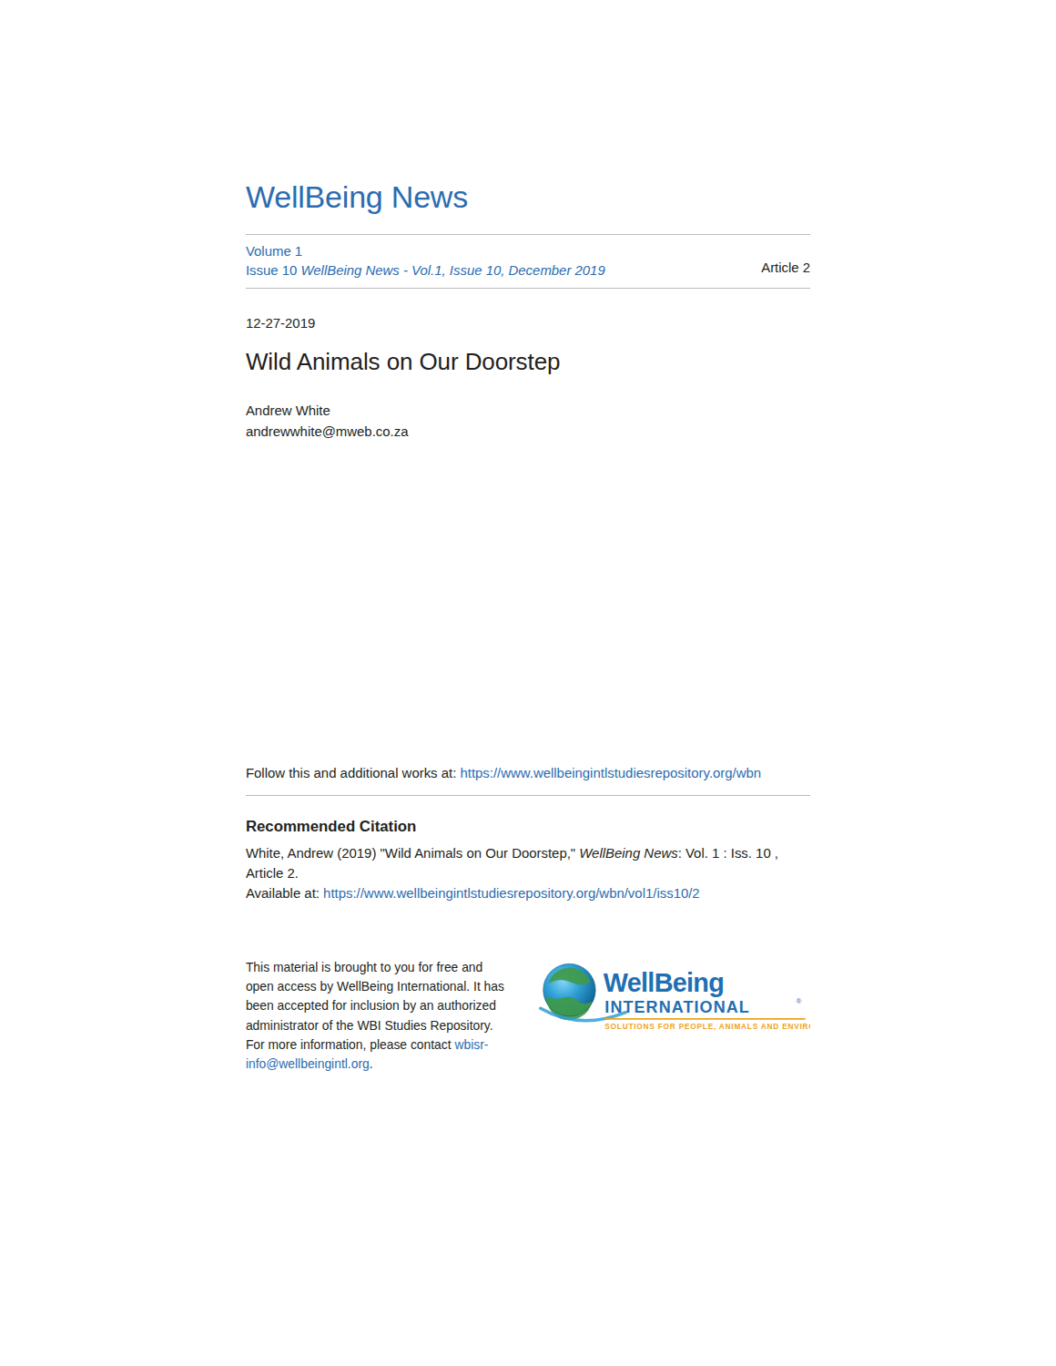WellBeing News
Volume 1
Issue 10 WellBeing News - Vol.1, Issue 10, December 2019
Article 2
12-27-2019
Wild Animals on Our Doorstep
Andrew White
andrewwhite@mweb.co.za
Follow this and additional works at: https://www.wellbeingintlstudiesrepository.org/wbn
Recommended Citation
White, Andrew (2019) "Wild Animals on Our Doorstep," WellBeing News: Vol. 1 : Iss. 10 , Article 2.
Available at: https://www.wellbeingintlstudiesrepository.org/wbn/vol1/iss10/2
This material is brought to you for free and open access by WellBeing International. It has been accepted for inclusion by an authorized administrator of the WBI Studies Repository. For more information, please contact wbisr-info@wellbeingintl.org.
WellBeing INTERNATIONAL ® SOLUTIONS FOR PEOPLE, ANIMALS AND ENVIRONMENT